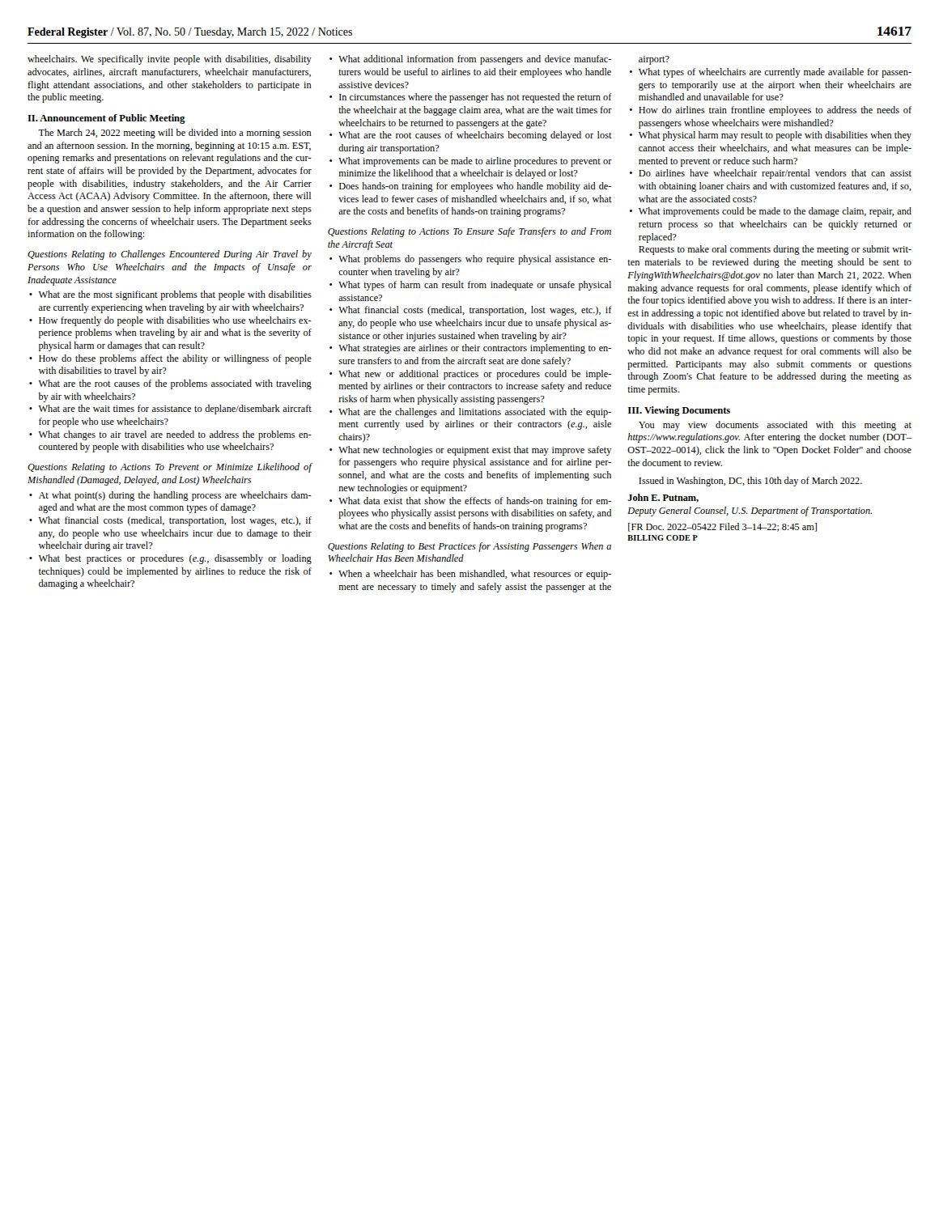Federal Register / Vol. 87, No. 50 / Tuesday, March 15, 2022 / Notices
14617
wheelchairs. We specifically invite people with disabilities, disability advocates, airlines, aircraft manufacturers, wheelchair manufacturers, flight attendant associations, and other stakeholders to participate in the public meeting.
II. Announcement of Public Meeting
The March 24, 2022 meeting will be divided into a morning session and an afternoon session. In the morning, beginning at 10:15 a.m. EST, opening remarks and presentations on relevant regulations and the current state of affairs will be provided by the Department, advocates for people with disabilities, industry stakeholders, and the Air Carrier Access Act (ACAA) Advisory Committee. In the afternoon, there will be a question and answer session to help inform appropriate next steps for addressing the concerns of wheelchair users. The Department seeks information on the following:
Questions Relating to Challenges Encountered During Air Travel by Persons Who Use Wheelchairs and the Impacts of Unsafe or Inadequate Assistance
What are the most significant problems that people with disabilities are currently experiencing when traveling by air with wheelchairs?
How frequently do people with disabilities who use wheelchairs experience problems when traveling by air and what is the severity of physical harm or damages that can result?
How do these problems affect the ability or willingness of people with disabilities to travel by air?
What are the root causes of the problems associated with traveling by air with wheelchairs?
What are the wait times for assistance to deplane/disembark aircraft for people who use wheelchairs?
What changes to air travel are needed to address the problems encountered by people with disabilities who use wheelchairs?
Questions Relating to Actions To Prevent or Minimize Likelihood of Mishandled (Damaged, Delayed, and Lost) Wheelchairs
At what point(s) during the handling process are wheelchairs damaged and what are the most common types of damage?
What financial costs (medical, transportation, lost wages, etc.), if any, do people who use wheelchairs incur due to damage to their wheelchair during air travel?
What best practices or procedures (e.g., disassembly or loading techniques) could be implemented by airlines to reduce the risk of damaging a wheelchair?
What additional information from passengers and device manufacturers would be useful to airlines to aid their employees who handle assistive devices?
In circumstances where the passenger has not requested the return of the wheelchair at the baggage claim area, what are the wait times for wheelchairs to be returned to passengers at the gate?
What are the root causes of wheelchairs becoming delayed or lost during air transportation?
What improvements can be made to airline procedures to prevent or minimize the likelihood that a wheelchair is delayed or lost?
Does hands-on training for employees who handle mobility aid devices lead to fewer cases of mishandled wheelchairs and, if so, what are the costs and benefits of hands-on training programs?
Questions Relating to Actions To Ensure Safe Transfers to and From the Aircraft Seat
What problems do passengers who require physical assistance encounter when traveling by air?
What types of harm can result from inadequate or unsafe physical assistance?
What financial costs (medical, transportation, lost wages, etc.), if any, do people who use wheelchairs incur due to unsafe physical assistance or other injuries sustained when traveling by air?
What strategies are airlines or their contractors implementing to ensure transfers to and from the aircraft seat are done safely?
What new or additional practices or procedures could be implemented by airlines or their contractors to increase safety and reduce risks of harm when physically assisting passengers?
What are the challenges and limitations associated with the equipment currently used by airlines or their contractors (e.g., aisle chairs)?
What new technologies or equipment exist that may improve safety for passengers who require physical assistance and for airline personnel, and what are the costs and benefits of implementing such new technologies or equipment?
What data exist that show the effects of hands-on training for employees who physically assist persons with disabilities on safety, and what are the costs and benefits of hands-on training programs?
Questions Relating to Best Practices for Assisting Passengers When a Wheelchair Has Been Mishandled
When a wheelchair has been mishandled, what resources or equipment are necessary to timely and safely assist the passenger at the airport?
What types of wheelchairs are currently made available for passengers to temporarily use at the airport when their wheelchairs are mishandled and unavailable for use?
How do airlines train frontline employees to address the needs of passengers whose wheelchairs were mishandled?
What physical harm may result to people with disabilities when they cannot access their wheelchairs, and what measures can be implemented to prevent or reduce such harm?
Do airlines have wheelchair repair/rental vendors that can assist with obtaining loaner chairs and with customized features and, if so, what are the associated costs?
What improvements could be made to the damage claim, repair, and return process so that wheelchairs can be quickly returned or replaced?
Requests to make oral comments during the meeting or submit written materials to be reviewed during the meeting should be sent to FlyingWithWheelchairs@dot.gov no later than March 21, 2022. When making advance requests for oral comments, please identify which of the four topics identified above you wish to address. If there is an interest in addressing a topic not identified above but related to travel by individuals with disabilities who use wheelchairs, please identify that topic in your request. If time allows, questions or comments by those who did not make an advance request for oral comments will also be permitted. Participants may also submit comments or questions through Zoom's Chat feature to be addressed during the meeting as time permits.
III. Viewing Documents
You may view documents associated with this meeting at https://www.regulations.gov. After entering the docket number (DOT–OST–2022–0014), click the link to ''Open Docket Folder'' and choose the document to review.
Issued in Washington, DC, this 10th day of March 2022.
John E. Putnam,
Deputy General Counsel, U.S. Department of Transportation.
[FR Doc. 2022–05422 Filed 3–14–22; 8:45 am]
BILLING CODE P